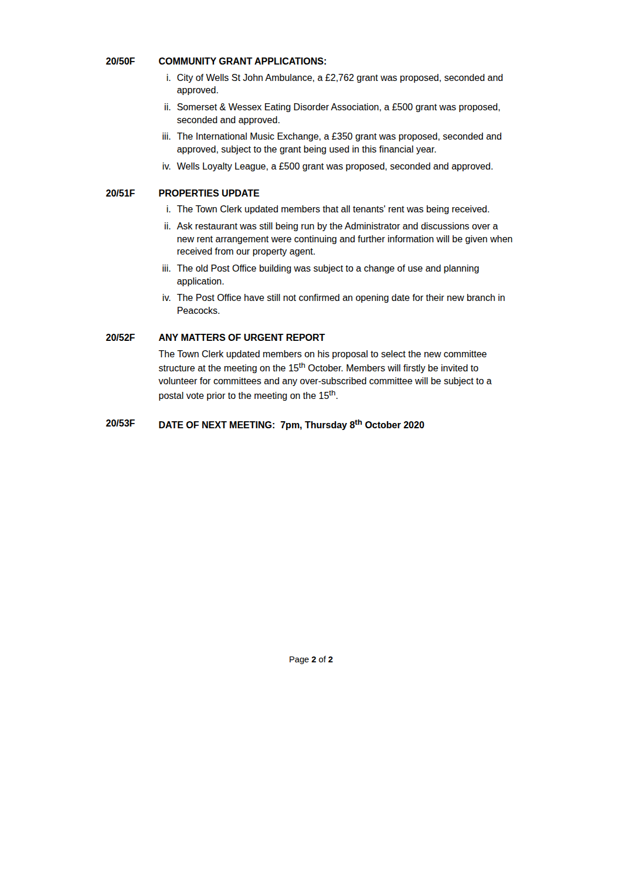20/50F
COMMUNITY GRANT APPLICATIONS:
City of Wells St John Ambulance, a £2,762 grant was proposed, seconded and approved.
Somerset & Wessex Eating Disorder Association, a £500 grant was proposed, seconded and approved.
The International Music Exchange, a £350 grant was proposed, seconded and approved, subject to the grant being used in this financial year.
Wells Loyalty League, a £500 grant was proposed, seconded and approved.
20/51F
PROPERTIES UPDATE
The Town Clerk updated members that all tenants' rent was being received.
Ask restaurant was still being run by the Administrator and discussions over a new rent arrangement were continuing and further information will be given when received from our property agent.
The old Post Office building was subject to a change of use and planning application.
The Post Office have still not confirmed an opening date for their new branch in Peacocks.
20/52F
ANY MATTERS OF URGENT REPORT
The Town Clerk updated members on his proposal to select the new committee structure at the meeting on the 15th October. Members will firstly be invited to volunteer for committees and any over-subscribed committee will be subject to a postal vote prior to the meeting on the 15th.
20/53F
DATE OF NEXT MEETING: 7pm, Thursday 8th October 2020
Page 2 of 2